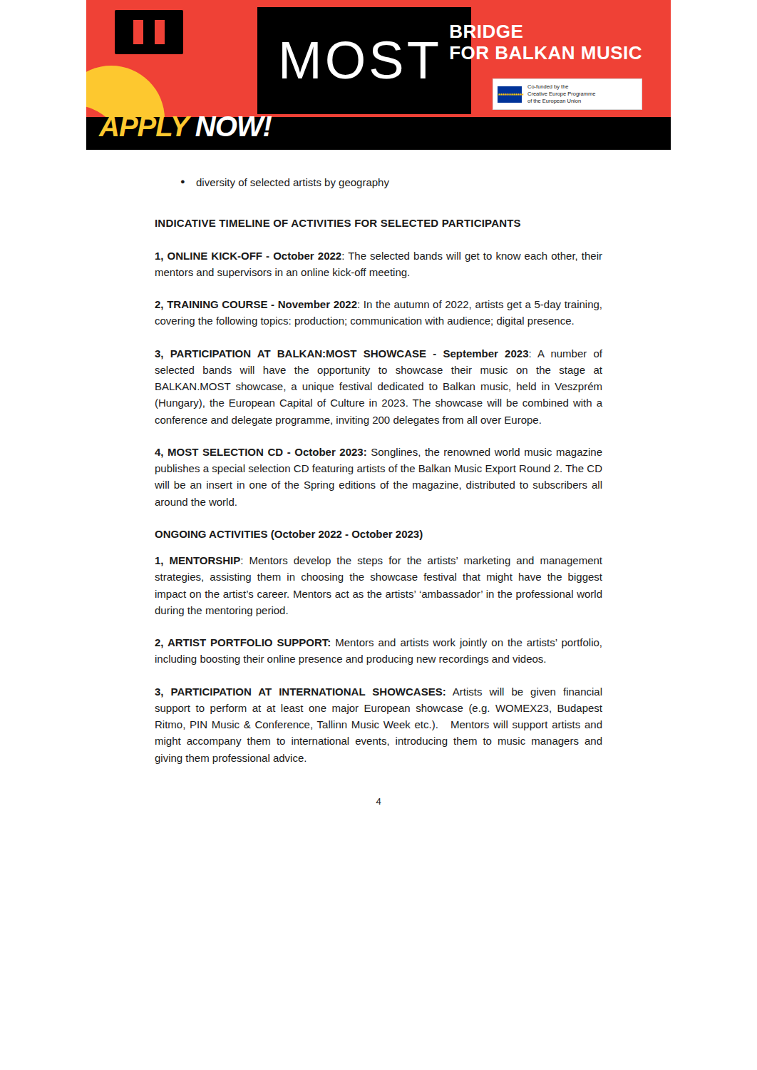MOST
BRIDGE
FOR BALKAN MUSIC
Co-funded by the
Creative Europe Programme
of the European Union
APPLY NOW!
diversity of selected artists by geography
INDICATIVE TIMELINE OF ACTIVITIES FOR SELECTED PARTICIPANTS
1, ONLINE KICK-OFF - October 2022: The selected bands will get to know each other, their mentors and supervisors in an online kick-off meeting.
2, TRAINING COURSE - November 2022: In the autumn of 2022, artists get a 5-day training, covering the following topics: production; communication with audience; digital presence.
3, PARTICIPATION AT BALKAN:MOST SHOWCASE - September 2023: A number of selected bands will have the opportunity to showcase their music on the stage at BALKAN.MOST showcase, a unique festival dedicated to Balkan music, held in Veszprém (Hungary), the European Capital of Culture in 2023. The showcase will be combined with a conference and delegate programme, inviting 200 delegates from all over Europe.
4, MOST SELECTION CD - October 2023: Songlines, the renowned world music magazine publishes a special selection CD featuring artists of the Balkan Music Export Round 2. The CD will be an insert in one of the Spring editions of the magazine, distributed to subscribers all around the world.
ONGOING ACTIVITIES (October 2022 - October 2023)
1, MENTORSHIP: Mentors develop the steps for the artists’ marketing and management strategies, assisting them in choosing the showcase festival that might have the biggest impact on the artist’s career. Mentors act as the artists’ ‘ambassador’ in the professional world during the mentoring period.
2, ARTIST PORTFOLIO SUPPORT: Mentors and artists work jointly on the artists’ portfolio, including boosting their online presence and producing new recordings and videos.
3, PARTICIPATION AT INTERNATIONAL SHOWCASES: Artists will be given financial support to perform at at least one major European showcase (e.g. WOMEX23, Budapest Ritmo, PIN Music & Conference, Tallinn Music Week etc.). Mentors will support artists and might accompany them to international events, introducing them to music managers and giving them professional advice.
4